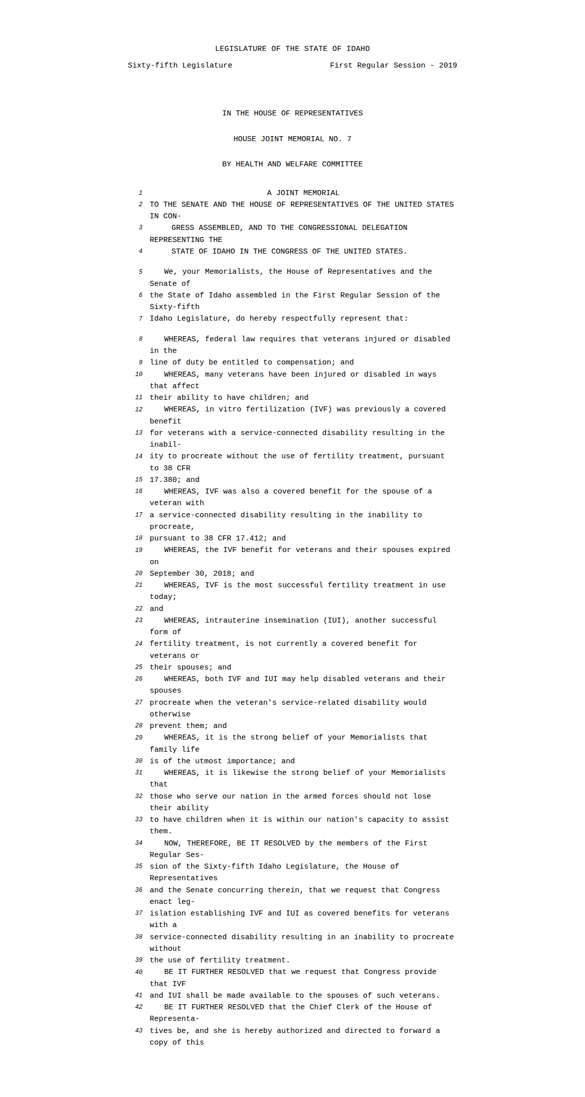LEGISLATURE OF THE STATE OF IDAHO
Sixty-fifth Legislature First Regular Session - 2019
IN THE HOUSE OF REPRESENTATIVES
HOUSE JOINT MEMORIAL NO. 7
BY HEALTH AND WELFARE COMMITTEE
A JOINT MEMORIAL
TO THE SENATE AND THE HOUSE OF REPRESENTATIVES OF THE UNITED STATES IN CON-
GRESS ASSEMBLED, AND TO THE CONGRESSIONAL DELEGATION REPRESENTING THE
STATE OF IDAHO IN THE CONGRESS OF THE UNITED STATES.
We, your Memorialists, the House of Representatives and the Senate of
the State of Idaho assembled in the First Regular Session of the Sixty-fifth
Idaho Legislature, do hereby respectfully represent that:
WHEREAS, federal law requires that veterans injured or disabled in the
line of duty be entitled to compensation; and
WHEREAS, many veterans have been injured or disabled in ways that affect
their ability to have children; and
WHEREAS, in vitro fertilization (IVF) was previously a covered benefit
for veterans with a service-connected disability resulting in the inabil-
ity to procreate without the use of fertility treatment, pursuant to 38 CFR
17.380; and
WHEREAS, IVF was also a covered benefit for the spouse of a veteran with
a service-connected disability resulting in the inability to procreate,
pursuant to 38 CFR 17.412; and
WHEREAS, the IVF benefit for veterans and their spouses expired on
September 30, 2018; and
WHEREAS, IVF is the most successful fertility treatment in use today;
and
WHEREAS, intrauterine insemination (IUI), another successful form of
fertility treatment, is not currently a covered benefit for veterans or
their spouses; and
WHEREAS, both IVF and IUI may help disabled veterans and their spouses
procreate when the veteran's service-related disability would otherwise
prevent them; and
WHEREAS, it is the strong belief of your Memorialists that family life
is of the utmost importance; and
WHEREAS, it is likewise the strong belief of your Memorialists that
those who serve our nation in the armed forces should not lose their ability
to have children when it is within our nation's capacity to assist them.
NOW, THEREFORE, BE IT RESOLVED by the members of the First Regular Ses-
sion of the Sixty-fifth Idaho Legislature, the House of Representatives
and the Senate concurring therein, that we request that Congress enact leg-
islation establishing IVF and IUI as covered benefits for veterans with a
service-connected disability resulting in an inability to procreate without
the use of fertility treatment.
BE IT FURTHER RESOLVED that we request that Congress provide that IVF
and IUI shall be made available to the spouses of such veterans.
BE IT FURTHER RESOLVED that the Chief Clerk of the House of Representa-
tives be, and she is hereby authorized and directed to forward a copy of this